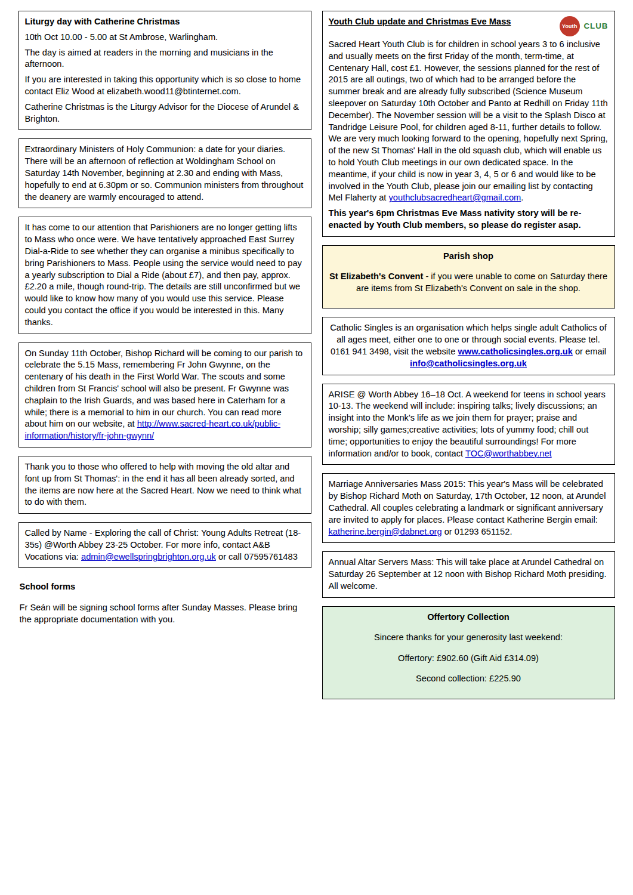Liturgy day with Catherine Christmas
10th Oct 10.00 - 5.00 at St Ambrose, Warlingham.
The day is aimed at readers in the morning and musicians in the afternoon.
If you are interested in taking this opportunity which is so close to home contact Eliz Wood at elizabeth.wood11@btinternet.com.
Catherine Christmas is the Liturgy Advisor for the Diocese of Arundel & Brighton.
Extraordinary Ministers of Holy Communion: a date for your diaries. There will be an afternoon of reflection at Woldingham School on Saturday 14th November, beginning at 2.30 and ending with Mass, hopefully to end at 6.30pm or so. Communion ministers from throughout the deanery are warmly encouraged to attend.
It has come to our attention that Parishioners are no longer getting lifts to Mass who once were. We have tentatively approached East Surrey Dial-a-Ride to see whether they can organise a minibus specifically to bring Parishioners to Mass. People using the service would need to pay a yearly subscription to Dial a Ride (about £7), and then pay, approx. £2.20 a mile, though round-trip. The details are still unconfirmed but we would like to know how many of you would use this service. Please could you contact the office if you would be interested in this. Many thanks.
On Sunday 11th October, Bishop Richard will be coming to our parish to celebrate the 5.15 Mass, remembering Fr John Gwynne, on the centenary of his death in the First World War. The scouts and some children from St Francis' school will also be present. Fr Gwynne was chaplain to the Irish Guards, and was based here in Caterham for a while; there is a memorial to him in our church. You can read more about him on our website, at http://www.sacred-heart.co.uk/public-information/history/fr-john-gwynn/
Thank you to those who offered to help with moving the old altar and font up from St Thomas': in the end it has all been already sorted, and the items are now here at the Sacred Heart. Now we need to think what to do with them.
Called by Name - Exploring the call of Christ: Young Adults Retreat (18-35s) @Worth Abbey 23-25 October. For more info, contact A&B Vocations via: admin@ewellspringbrighton.org.uk or call 07595761483
School forms
Fr Seán will be signing school forms after Sunday Masses. Please bring the appropriate documentation with you.
Youth
Club CLUB
Youth Club update and Christmas Eve Mass
Sacred Heart Youth Club is for children in school years 3 to 6 inclusive and usually meets on the first Friday of the month, term-time, at Centenary Hall, cost £1. However, the sessions planned for the rest of 2015 are all outings, two of which had to be arranged before the summer break and are already fully subscribed (Science Museum sleepover on Saturday 10th October and Panto at Redhill on Friday 11th December). The November session will be a visit to the Splash Disco at Tandridge Leisure Pool, for children aged 8-11, further details to follow. We are very much looking forward to the opening, hopefully next Spring, of the new St Thomas' Hall in the old squash club, which will enable us to hold Youth Club meetings in our own dedicated space. In the meantime, if your child is now in year 3, 4, 5 or 6 and would like to be involved in the Youth Club, please join our emailing list by contacting Mel Flaherty at youthclubsacredheart@gmail.com.
This year's 6pm Christmas Eve Mass nativity story will be re-enacted by Youth Club members, so please do register asap.
Parish shop
St Elizabeth's Convent - if you were unable to come on Saturday there are items from St Elizabeth's Convent on sale in the shop.
Catholic Singles is an organisation which helps single adult Catholics of all ages meet, either one to one or through social events. Please tel. 0161 941 3498, visit the website www.catholicsingles.org.uk or email info@catholicsingles.org.uk
ARISE @ Worth Abbey 16–18 Oct. A weekend for teens in school years 10-13. The weekend will include: inspiring talks; lively discussions; an insight into the Monk's life as we join them for prayer; praise and worship; silly games;creative activities; lots of yummy food; chill out time; opportunities to enjoy the beautiful surroundings! For more information and/or to book, contact TOC@worthabbey.net
Marriage Anniversaries Mass 2015: This year's Mass will be celebrated by Bishop Richard Moth on Saturday, 17th October, 12 noon, at Arundel Cathedral. All couples celebrating a landmark or significant anniversary are invited to apply for places. Please contact Katherine Bergin email: katherine.bergin@dabnet.org or 01293 651152.
Annual Altar Servers Mass: This will take place at Arundel Cathedral on Saturday 26 September at 12 noon with Bishop Richard Moth presiding. All welcome.
Offertory Collection
Sincere thanks for your generosity last weekend:
Offertory: £902.60 (Gift Aid £314.09)
Second collection: £225.90